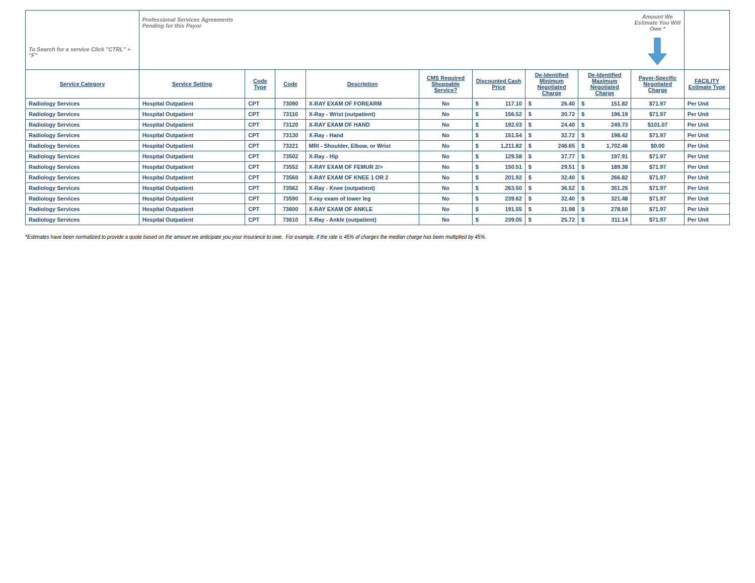| | Professional Services Agreements Pending for this Payor | | | | | | | | Amount We Estimate You Will Owe * | |
| To Search for a service Click "CTRL" + "F" | | | | | | | | | | |
| Service Category | Service Setting | Code Type | Code | Description | CMS Required Shoppable Service? | Discounted Cash Price | De-Identified Minimum Negotiated Charge | De-Identified Maximum Negotiated Charge | Payer-Specific Negotiated Charge | FACILITY Estimate Type |
| Radiology Services | Hospital Outpatient | CPT | 73090 | X-RAY EXAM OF FOREARM | No | $ 117.10 | $ 26.40 | $ 151.82 | $71.97 | Per Unit |
| Radiology Services | Hospital Outpatient | CPT | 73110 | X-Ray - Wrist (outpatient) | No | $ 156.52 | $ 30.72 | $ 196.19 | $71.97 | Per Unit |
| Radiology Services | Hospital Outpatient | CPT | 73120 | X-RAY EXAM OF HAND | No | $ 192.03 | $ 24.40 | $ 249.73 | $101.07 | Per Unit |
| Radiology Services | Hospital Outpatient | CPT | 73130 | X-Ray - Hand | No | $ 151.54 | $ 32.72 | $ 198.42 | $71.97 | Per Unit |
| Radiology Services | Hospital Outpatient | CPT | 73221 | MRI - Shoulder, Elbow, or Wrist | No | $ 1,211.82 | $ 246.65 | $ 1,702.46 | $0.00 | Per Unit |
| Radiology Services | Hospital Outpatient | CPT | 73502 | X-Ray - Hip | No | $ 129.58 | $ 37.77 | $ 197.91 | $71.97 | Per Unit |
| Radiology Services | Hospital Outpatient | CPT | 73552 | X-RAY EXAM OF FEMUR 2/> | No | $ 150.51 | $ 29.51 | $ 189.38 | $71.97 | Per Unit |
| Radiology Services | Hospital Outpatient | CPT | 73560 | X-RAY EXAM OF KNEE 1 OR 2 | No | $ 201.92 | $ 32.40 | $ 266.82 | $71.97 | Per Unit |
| Radiology Services | Hospital Outpatient | CPT | 73562 | X-Ray - Knee (outpatient) | No | $ 263.50 | $ 36.52 | $ 351.25 | $71.97 | Per Unit |
| Radiology Services | Hospital Outpatient | CPT | 73590 | X-ray exam of lower leg | No | $ 239.62 | $ 32.40 | $ 321.48 | $71.97 | Per Unit |
| Radiology Services | Hospital Outpatient | CPT | 73600 | X-RAY EXAM OF ANKLE | No | $ 191.55 | $ 31.98 | $ 278.60 | $71.97 | Per Unit |
| Radiology Services | Hospital Outpatient | CPT | 73610 | X-Ray - Ankle (outpatient) | No | $ 239.05 | $ 25.72 | $ 311.14 | $71.97 | Per Unit |
*Estimates have been normalized to provide a quote based on the amount we anticipate you your insurance to owe. For example, if the rate is 45% of charges the median charge has been multiplied by 45%.